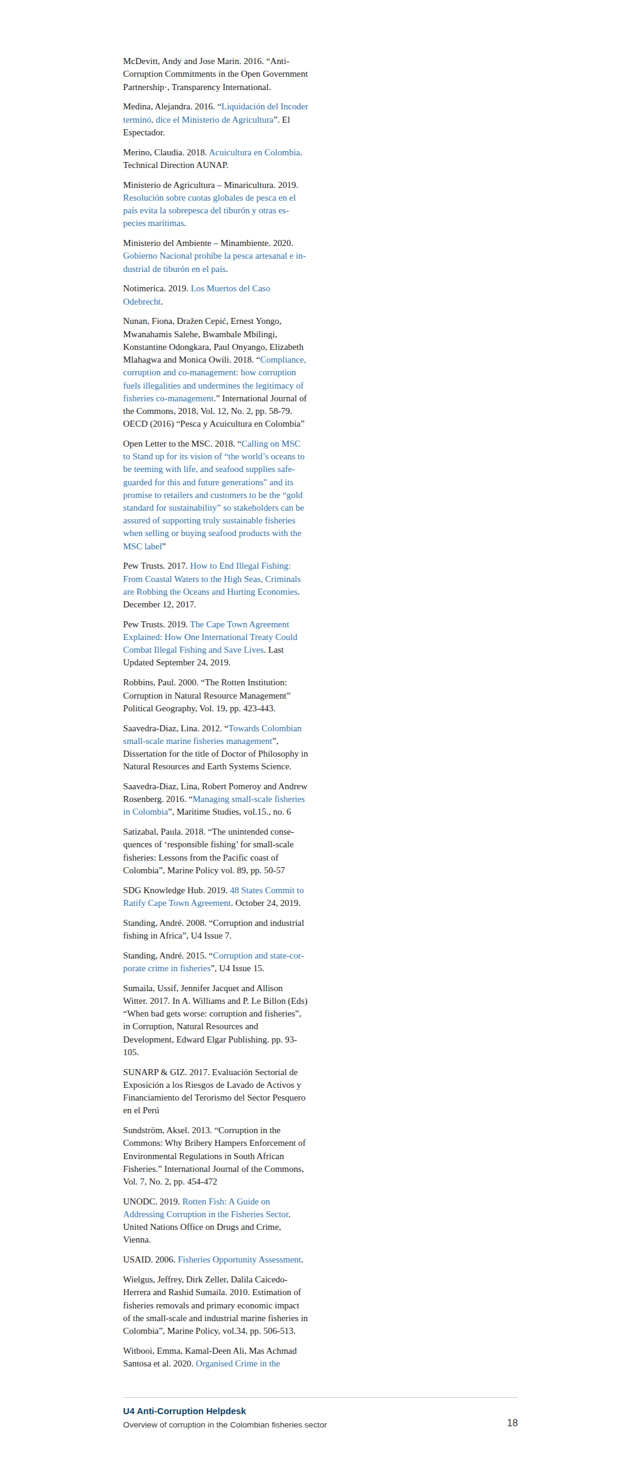McDevitt, Andy and Jose Marin. 2016. “Anti-Corruption Commitments in the Open Government Partnership·, Transparency International.
Medina, Alejandra. 2016. “Liquidación del Incoder terminó, dice el Ministerio de Agricultura”. El Espectador.
Merino, Claudia. 2018. Acuicultura en Colombia. Technical Direction AUNAP.
Ministerio de Agricultura – Minaricultura. 2019. Resolución sobre cuotas globales de pesca en el país evita la sobrepesca del tiburón y otras especies marítimas.
Ministerio del Ambiente – Minambiente. 2020. Gobierno Nacional prohíbe la pesca artesanal e industrial de tiburón en el país.
Notimerica. 2019. Los Muertos del Caso Odebrecht.
Nunan, Fiona, Dražen Cepić, Ernest Yongo, Mwanahamis Salehe, Bwambale Mbilingi, Konstantine Odongkara, Paul Onyango, Elizabeth Mlahagwa and Monica Owili. 2018. “Compliance, corruption and co-management: how corruption fuels illegalities and undermines the legitimacy of fisheries co-management.” International Journal of the Commons, 2018, Vol. 12, No. 2, pp. 58-79. OECD (2016) “Pesca y Acuicultura en Colombia”
Open Letter to the MSC. 2018. “Calling on MSC to Stand up for its vision of “the world’s oceans to be teeming with life, and seafood supplies safeguarded for this and future generations” and its promise to retailers and customers to be the “gold standard for sustainability” so stakeholders can be assured of supporting truly sustainable fisheries when selling or buying seafood products with the MSC label”
Pew Trusts. 2017. How to End Illegal Fishing: From Coastal Waters to the High Seas, Criminals are Robbing the Oceans and Hurting Economies. December 12, 2017.
Pew Trusts. 2019. The Cape Town Agreement Explained: How One International Treaty Could Combat Illegal Fishing and Save Lives. Last Updated September 24, 2019.
Robbins, Paul. 2000. “The Rotten Institution: Corruption in Natural Resource Management” Political Geography, Vol. 19, pp. 423-443.
Saavedra-Diaz, Lina. 2012. “Towards Colombian small-scale marine fisheries management”, Dissertation for the title of Doctor of Philosophy in Natural Resources and Earth Systems Science.
Saavedra-Diaz, Lina, Robert Pomeroy and Andrew Rosenberg. 2016. “Managing small-scale fisheries in Colombia”, Maritime Studies, vol.15., no. 6
Satizabal, Paula. 2018. “The unintended consequences of ‘responsible fishing’ for small-scale fisheries: Lessons from the Pacific coast of Colombia”, Marine Policy vol. 89, pp. 50-57
SDG Knowledge Hub. 2019. 48 States Commit to Ratify Cape Town Agreement. October 24, 2019.
Standing, André. 2008. “Corruption and industrial fishing in Africa”, U4 Issue 7.
Standing, André. 2015. “Corruption and state-corporate crime in fisheries”, U4 Issue 15.
Sumaila, Ussif, Jennifer Jacquet and Allison Witter. 2017. In A. Williams and P. Le Billon (Eds) “When bad gets worse: corruption and fisheries”, in Corruption, Natural Resources and Development, Edward Elgar Publishing. pp. 93-105.
SUNARP & GIZ. 2017. Evaluación Sectorial de Exposición a los Riesgos de Lavado de Activos y Financiamiento del Terorismo del Sector Pesquero en el Perú
Sundström, Aksel. 2013. “Corruption in the Commons: Why Bribery Hampers Enforcement of Environmental Regulations in South African Fisheries.” International Journal of the Commons, Vol. 7, No. 2, pp. 454-472
UNODC. 2019. Rotten Fish: A Guide on Addressing Corruption in the Fisheries Sector. United Nations Office on Drugs and Crime, Vienna.
USAID. 2006. Fisheries Opportunity Assessment.
Wielgus, Jeffrey, Dirk Zeller, Dalila Caicedo-Herrera and Rashid Sumaila. 2010. Estimation of fisheries removals and primary economic impact of the small-scale and industrial marine fisheries in Colombia”, Marine Policy, vol.34, pp. 506-513.
Witbooi, Emma, Kamal-Deen Ali, Mas Achmad Santosa et al. 2020. Organised Crime in the
U4 Anti-Corruption Helpdesk
Overview of corruption in the Colombian fisheries sector
18